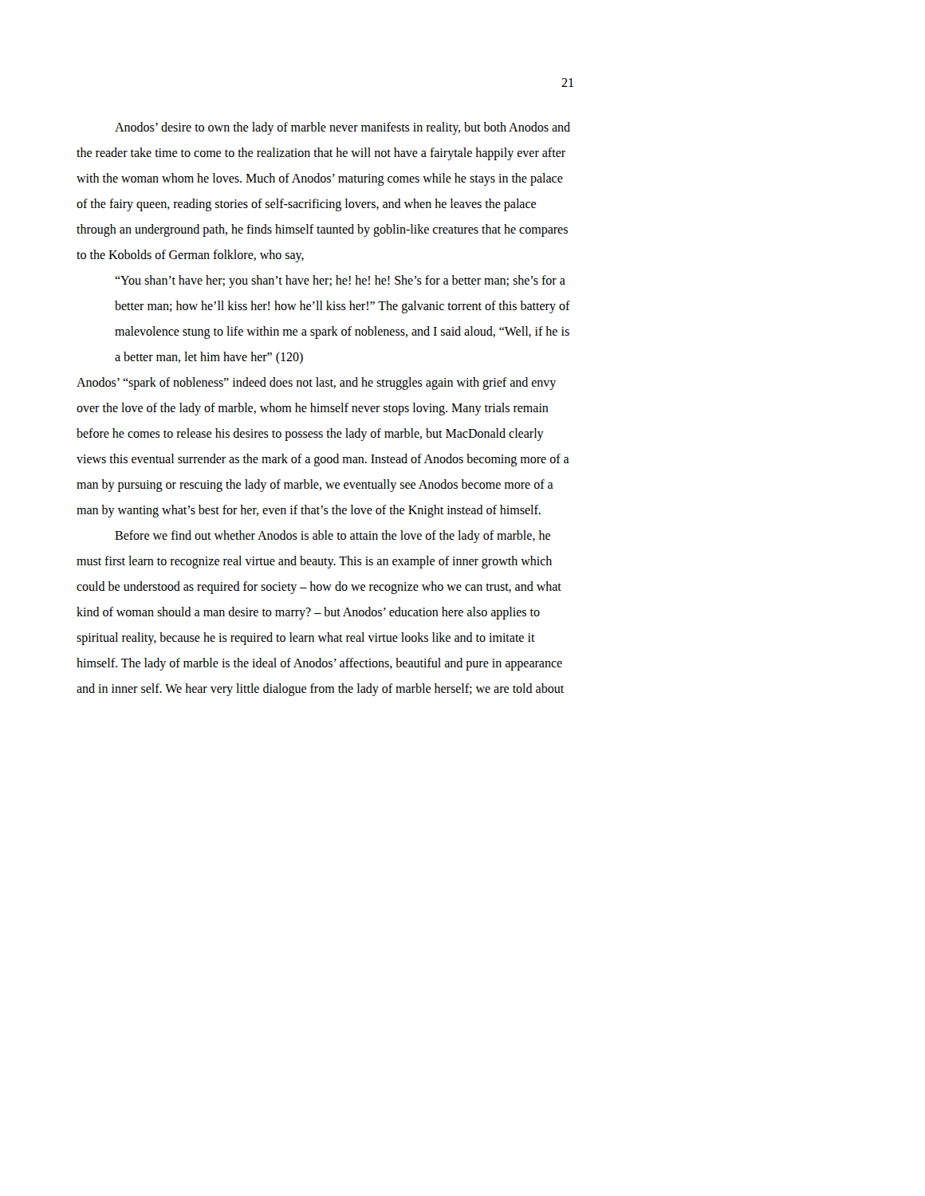21
Anodos’ desire to own the lady of marble never manifests in reality, but both Anodos and the reader take time to come to the realization that he will not have a fairytale happily ever after with the woman whom he loves. Much of Anodos’ maturing comes while he stays in the palace of the fairy queen, reading stories of self-sacrificing lovers, and when he leaves the palace through an underground path, he finds himself taunted by goblin-like creatures that he compares to the Kobolds of German folklore, who say,
“You shan’t have her; you shan’t have her; he! he! he! She’s for a better man; she’s for a better man; how he’ll kiss her! how he’ll kiss her!” The galvanic torrent of this battery of malevolence stung to life within me a spark of nobleness, and I said aloud, “Well, if he is a better man, let him have her” (120)
Anodos’ “spark of nobleness” indeed does not last, and he struggles again with grief and envy over the love of the lady of marble, whom he himself never stops loving. Many trials remain before he comes to release his desires to possess the lady of marble, but MacDonald clearly views this eventual surrender as the mark of a good man. Instead of Anodos becoming more of a man by pursuing or rescuing the lady of marble, we eventually see Anodos become more of a man by wanting what’s best for her, even if that’s the love of the Knight instead of himself.
Before we find out whether Anodos is able to attain the love of the lady of marble, he must first learn to recognize real virtue and beauty. This is an example of inner growth which could be understood as required for society – how do we recognize who we can trust, and what kind of woman should a man desire to marry? – but Anodos’ education here also applies to spiritual reality, because he is required to learn what real virtue looks like and to imitate it himself. The lady of marble is the ideal of Anodos’ affections, beautiful and pure in appearance and in inner self. We hear very little dialogue from the lady of marble herself; we are told about